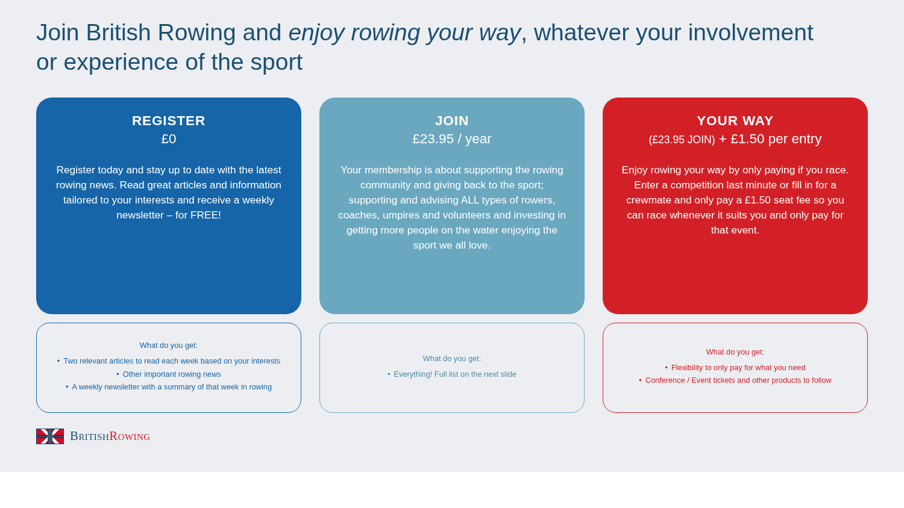Join British Rowing and enjoy rowing your way, whatever your involvement or experience of the sport
REGISTER
£0
Register today and stay up to date with the latest rowing news. Read great articles and information tailored to your interests and receive a weekly newsletter – for FREE!
What do you get:
Two relevant articles to read each week based on your interests
Other important rowing news
A weekly newsletter with a summary of that week in rowing
JOIN
£23.95 / year
Your membership is about supporting the rowing community and giving back to the sport; supporting and advising ALL types of rowers, coaches, umpires and volunteers and investing in getting more people on the water enjoying the sport we all love.
What do you get:
Everything! Full list on the next slide
YOUR WAY
(£23.95 JOIN) + £1.50 per entry
Enjoy rowing your way by only paying if you race. Enter a competition last minute or fill in for a crewmate and only pay a £1.50 seat fee so you can race whenever it suits you and only pay for that event.
What do you get:
Flexibility to only pay for what you need
Conference / Event tickets and other products to follow
British Rowing